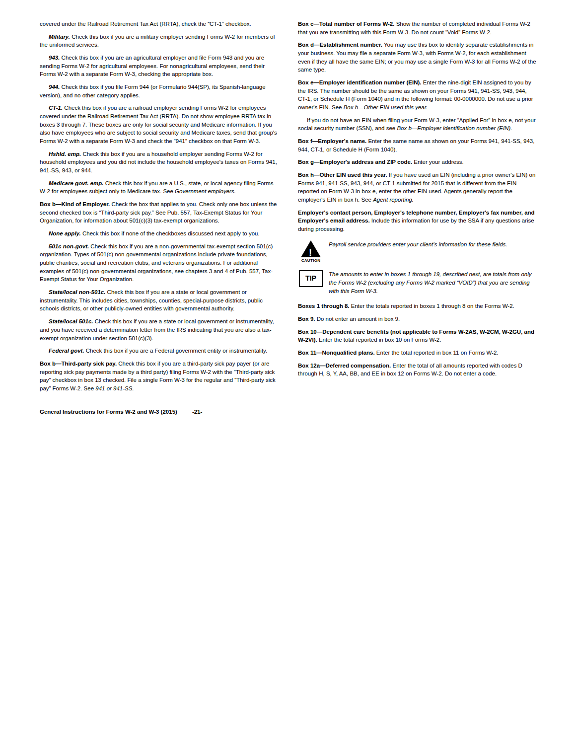covered under the Railroad Retirement Tax Act (RRTA), check the “CT-1” checkbox.
Military. Check this box if you are a military employer sending Forms W-2 for members of the uniformed services.
943. Check this box if you are an agricultural employer and file Form 943 and you are sending Forms W-2 for agricultural employees. For nonagricultural employees, send their Forms W-2 with a separate Form W-3, checking the appropriate box.
944. Check this box if you file Form 944 (or Formulario 944(SP), its Spanish-language version), and no other category applies.
CT-1. Check this box if you are a railroad employer sending Forms W-2 for employees covered under the Railroad Retirement Tax Act (RRTA). Do not show employee RRTA tax in boxes 3 through 7. These boxes are only for social security and Medicare information. If you also have employees who are subject to social security and Medicare taxes, send that group's Forms W-2 with a separate Form W-3 and check the “941” checkbox on that Form W-3.
Hshld. emp. Check this box if you are a household employer sending Forms W-2 for household employees and you did not include the household employee's taxes on Forms 941, 941-SS, 943, or 944.
Medicare govt. emp. Check this box if you are a U.S., state, or local agency filing Forms W-2 for employees subject only to Medicare tax. See Government employers.
Box b—Kind of Employer. Check the box that applies to you. Check only one box unless the second checked box is “Third-party sick pay.” See Pub. 557, Tax-Exempt Status for Your Organization, for information about 501(c)(3) tax-exempt organizations.
None apply. Check this box if none of the checkboxes discussed next apply to you.
501c non-govt. Check this box if you are a non-governmental tax-exempt section 501(c) organization. Types of 501(c) non-governmental organizations include private foundations, public charities, social and recreation clubs, and veterans organizations. For additional examples of 501(c) non-governmental organizations, see chapters 3 and 4 of Pub. 557, Tax-Exempt Status for Your Organization.
State/local non-501c. Check this box if you are a state or local government or instrumentality. This includes cities, townships, counties, special-purpose districts, public schools districts, or other publicly-owned entities with governmental authority.
State/local 501c. Check this box if you are a state or local government or instrumentality, and you have received a determination letter from the IRS indicating that you are also a tax-exempt organization under section 501(c)(3).
Federal govt. Check this box if you are a Federal government entity or instrumentality.
Box b—Third-party sick pay. Check this box if you are a third-party sick pay payer (or are reporting sick pay payments made by a third party) filing Forms W-2 with the “Third-party sick pay” checkbox in box 13 checked. File a single Form W-3 for the regular and “Third-party sick pay” Forms W-2. See 941 or 941-SS.
Box c—Total number of Forms W-2. Show the number of completed individual Forms W-2 that you are transmitting with this Form W-3. Do not count “Void” Forms W-2.
Box d—Establishment number. You may use this box to identify separate establishments in your business. You may file a separate Form W-3, with Forms W-2, for each establishment even if they all have the same EIN; or you may use a single Form W-3 for all Forms W-2 of the same type.
Box e—Employer identification number (EIN). Enter the nine-digit EIN assigned to you by the IRS. The number should be the same as shown on your Forms 941, 941-SS, 943, 944, CT-1, or Schedule H (Form 1040) and in the following format: 00-0000000. Do not use a prior owner's EIN. See Box h—Other EIN used this year.
If you do not have an EIN when filing your Form W-3, enter “Applied For” in box e, not your social security number (SSN), and see Box b—Employer identification number (EIN).
Box f—Employer's name. Enter the same name as shown on your Forms 941, 941-SS, 943, 944, CT-1, or Schedule H (Form 1040).
Box g—Employer's address and ZIP code. Enter your address.
Box h—Other EIN used this year. If you have used an EIN (including a prior owner's EIN) on Forms 941, 941-SS, 943, 944, or CT-1 submitted for 2015 that is different from the EIN reported on Form W-3 in box e, enter the other EIN used. Agents generally report the employer's EIN in box h. See Agent reporting.
Employer's contact person, Employer's telephone number, Employer's fax number, and Employer's email address. Include this information for use by the SSA if any questions arise during processing.
CAUTION
Payroll service providers enter your client's information for these fields.
TIP
The amounts to enter in boxes 1 through 19, described next, are totals from only the Forms W-2 (excluding any Forms W-2 marked “VOID”) that you are sending with this Form W-3.
Boxes 1 through 8. Enter the totals reported in boxes 1 through 8 on the Forms W-2.
Box 9. Do not enter an amount in box 9.
Box 10—Dependent care benefits (not applicable to Forms W-2AS, W-2CM, W-2GU, and W-2VI). Enter the total reported in box 10 on Forms W-2.
Box 11—Nonqualified plans. Enter the total reported in box 11 on Forms W-2.
Box 12a—Deferred compensation. Enter the total of all amounts reported with codes D through H, S, Y, AA, BB, and EE in box 12 on Forms W-2. Do not enter a code.
General Instructions for Forms W-2 and W-3 (2015)-21-